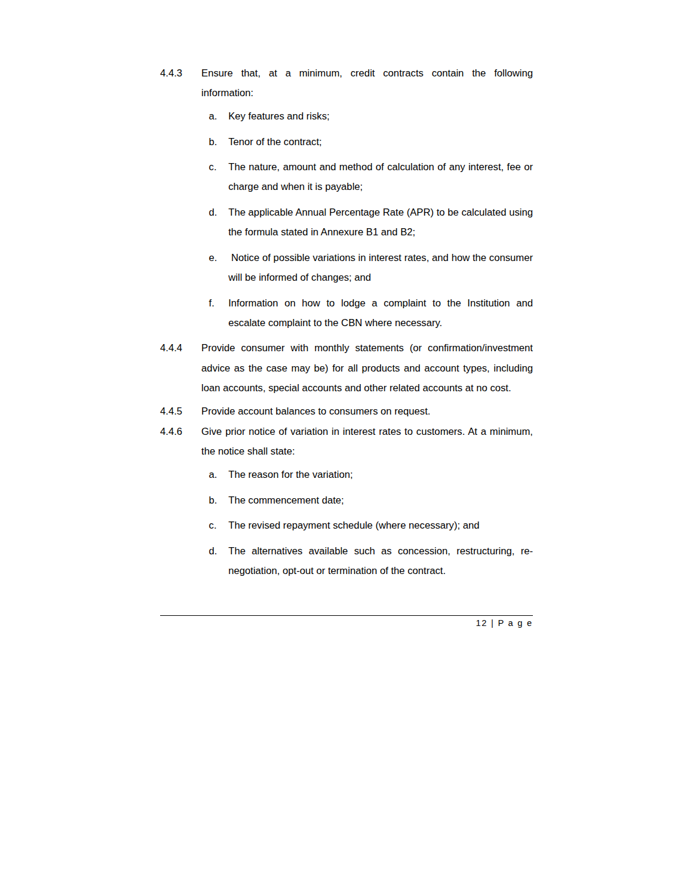4.4.3
Ensure that, at a minimum, credit contracts contain the following information:
a. Key features and risks;
b. Tenor of the contract;
c. The nature, amount and method of calculation of any interest, fee or charge and when it is payable;
d. The applicable Annual Percentage Rate (APR) to be calculated using the formula stated in Annexure B1 and B2;
e. Notice of possible variations in interest rates, and how the consumer will be informed of changes; and
f. Information on how to lodge a complaint to the Institution and escalate complaint to the CBN where necessary.
4.4.4
Provide consumer with monthly statements (or confirmation/investment advice as the case may be) for all products and account types, including loan accounts, special accounts and other related accounts at no cost.
4.4.5
Provide account balances to consumers on request.
4.4.6
Give prior notice of variation in interest rates to customers. At a minimum, the notice shall state:
a. The reason for the variation;
b. The commencement date;
c. The revised repayment schedule (where necessary); and
d. The alternatives available such as concession, restructuring, re-negotiation, opt-out or termination of the contract.
12 | P a g e